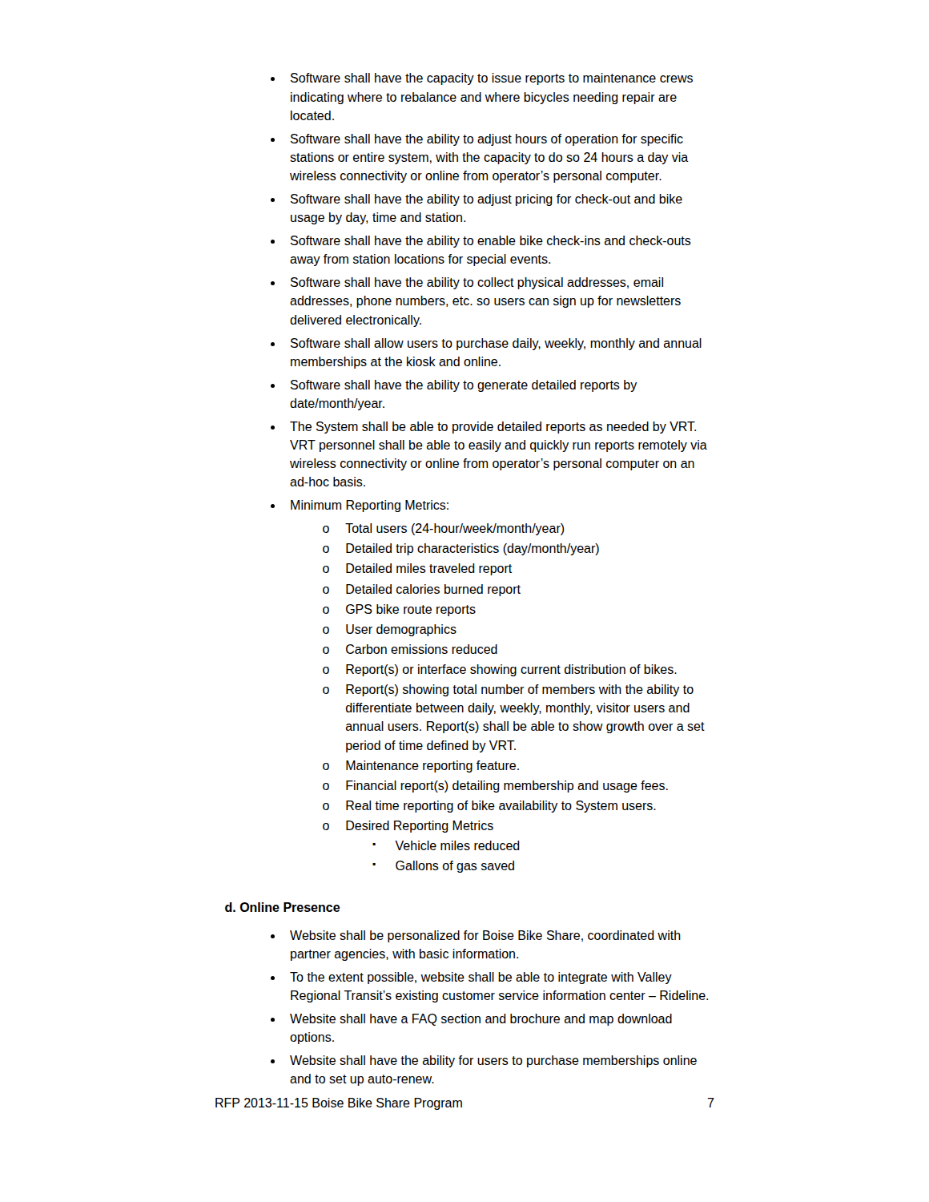Software shall have the capacity to issue reports to maintenance crews indicating where to rebalance and where bicycles needing repair are located.
Software shall have the ability to adjust hours of operation for specific stations or entire system, with the capacity to do so 24 hours a day via wireless connectivity or online from operator’s personal computer.
Software shall have the ability to adjust pricing for check-out and bike usage by day, time and station.
Software shall have the ability to enable bike check-ins and check-outs away from station locations for special events.
Software shall have the ability to collect physical addresses, email addresses, phone numbers, etc. so users can sign up for newsletters delivered electronically.
Software shall allow users to purchase daily, weekly, monthly and annual memberships at the kiosk and online.
Software shall have the ability to generate detailed reports by date/month/year.
The System shall be able to provide detailed reports as needed by VRT. VRT personnel shall be able to easily and quickly run reports remotely via wireless connectivity or online from operator’s personal computer on an ad-hoc basis.
Minimum Reporting Metrics:
Total users (24-hour/week/month/year)
Detailed trip characteristics (day/month/year)
Detailed miles traveled report
Detailed calories burned report
GPS bike route reports
User demographics
Carbon emissions reduced
Report(s) or interface showing current distribution of bikes.
Report(s) showing total number of members with the ability to differentiate between daily, weekly, monthly, visitor users and annual users. Report(s) shall be able to show growth over a set period of time defined by VRT.
Maintenance reporting feature.
Financial report(s) detailing membership and usage fees.
Real time reporting of bike availability to System users.
Desired Reporting Metrics
Vehicle miles reduced
Gallons of gas saved
d. Online Presence
Website shall be personalized for Boise Bike Share, coordinated with partner agencies, with basic information.
To the extent possible, website shall be able to integrate with Valley Regional Transit’s existing customer service information center – Rideline.
Website shall have a FAQ section and brochure and map download options.
Website shall have the ability for users to purchase memberships online and to set up auto-renew.
RFP 2013-11-15 Boise Bike Share Program
7